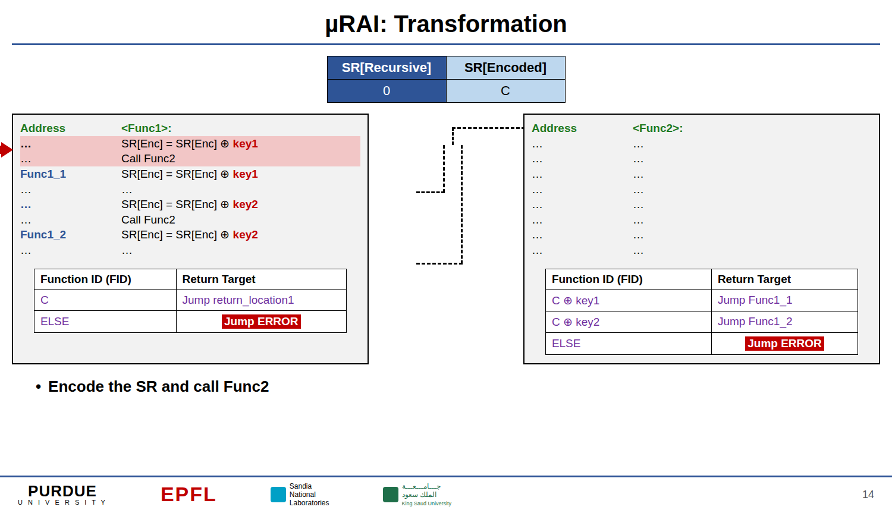µRAI: Transformation
| SR[Recursive] | SR[Encoded] |
| --- | --- |
| 0 | C |
Address
<Func1>:
…
SR[Enc] = SR[Enc] ⊕ key1
…
Call Func2
Func1_1
SR[Enc] = SR[Enc] ⊕ key1
…
…
…
SR[Enc] = SR[Enc] ⊕ key2
…
Call Func2
Func1_2
SR[Enc] = SR[Enc] ⊕ key2
…
…
| Function ID (FID) | Return Target |
| --- | --- |
| C | Jump return_location1 |
| ELSE | Jump ERROR |
Address
<Func2>:
…
…
…
…
…
…
…
…
…
…
…
…
…
…
…
…
| Function ID (FID) | Return Target |
| --- | --- |
| C ⊕ key1 | Jump Func1_1 |
| C ⊕ key2 | Jump Func1_2 |
| ELSE | Jump ERROR |
Encode the SR and call Func2
PURDUEU N I V E R S I T Y
EPFL
Sandia
National
Laboratories
جـــامـــعـــة
الملك سعود
King Saud University
14